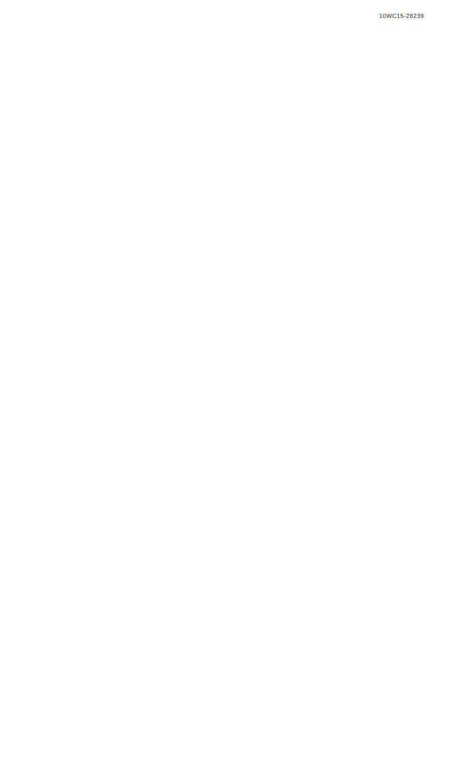10WC15-28239